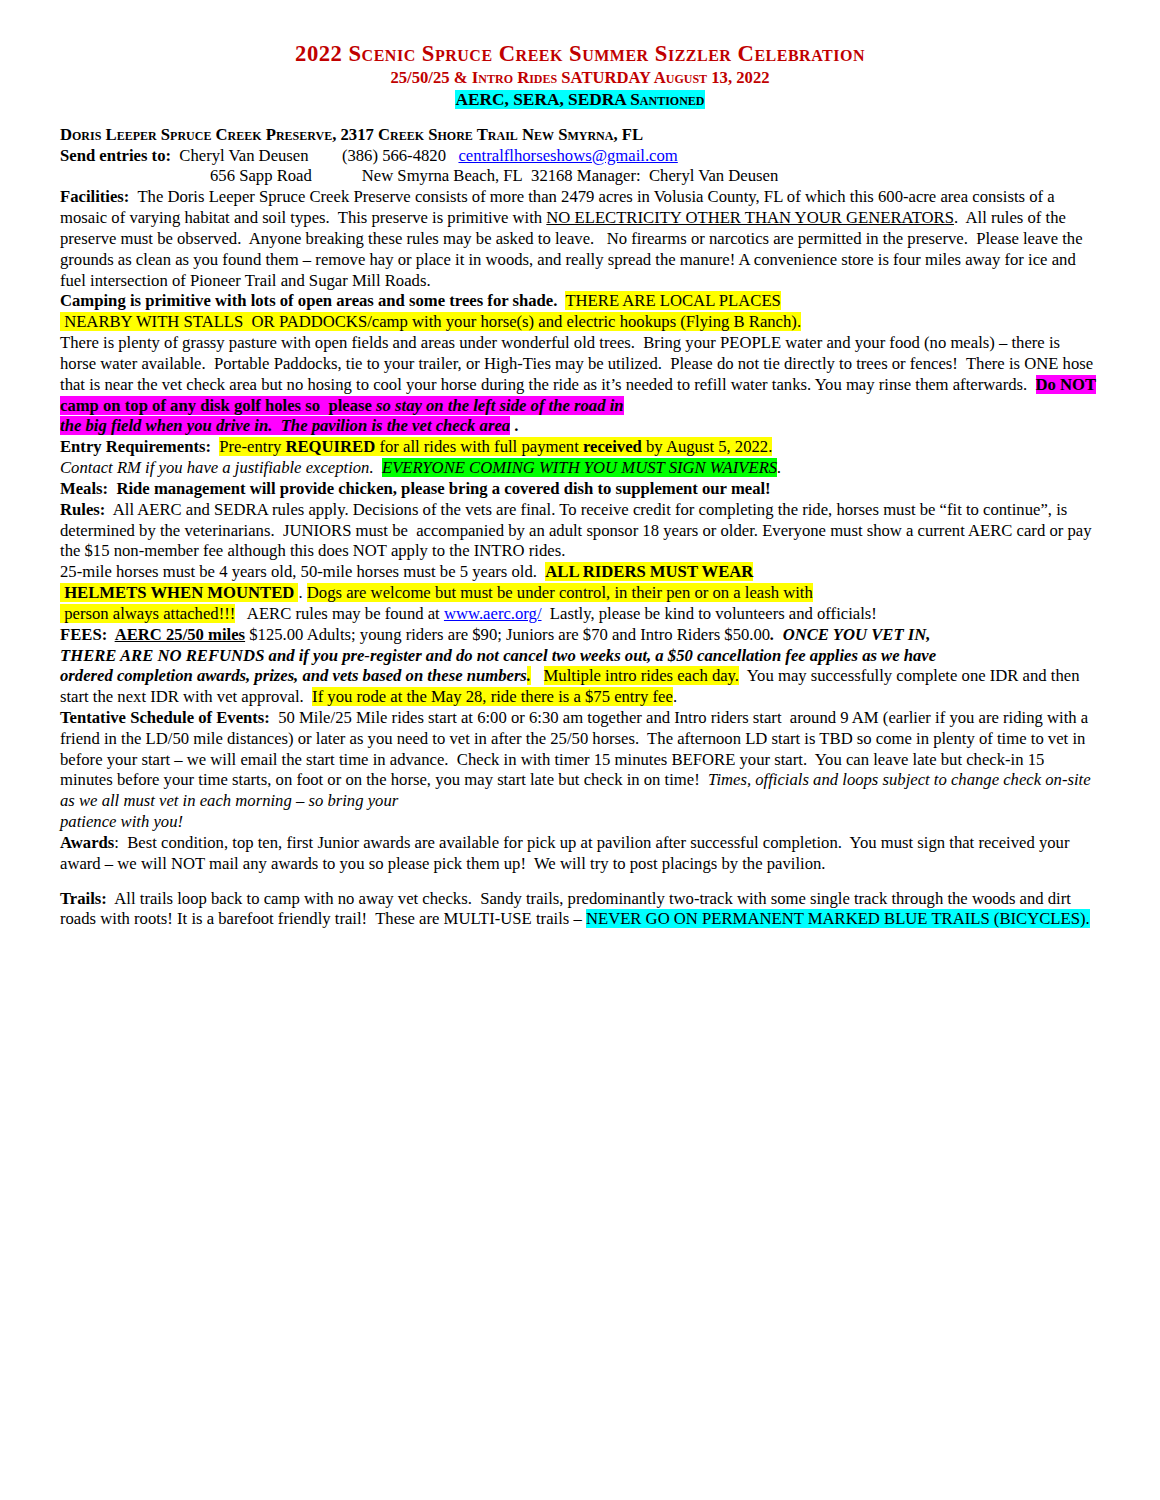2022 Scenic Spruce Creek Summer Sizzler Celebration
25/50/25 & Intro Rides SATURDAY August 13, 2022
AERC, SERA, SEDRA Santioned
Doris Leeper Spruce Creek Preserve, 2317 Creek Shore Trail New Smyrna, FL
Send entries to: Cheryl Van Deusen (386) 566-4820 centralflhorseshows@gmail.com
656 Sapp Road New Smyrna Beach, FL 32168 Manager: Cheryl Van Deusen
Facilities: The Doris Leeper Spruce Creek Preserve consists of more than 2479 acres in Volusia County, FL of which this 600-acre area consists of a mosaic of varying habitat and soil types. This preserve is primitive with NO ELECTRICITY OTHER THAN YOUR GENERATORS. All rules of the preserve must be observed. Anyone breaking these rules may be asked to leave. No firearms or narcotics are permitted in the preserve. Please leave the grounds as clean as you found them – remove hay or place it in woods, and really spread the manure! A convenience store is four miles away for ice and fuel intersection of Pioneer Trail and Sugar Mill Roads.
Camping is primitive with lots of open areas and some trees for shade. THERE ARE LOCAL PLACES
NEARBY WITH STALLS OR PADDOCKS/camp with your horse(s) and electric hookups (Flying B Ranch).
There is plenty of grassy pasture with open fields and areas under wonderful old trees. Bring your PEOPLE water and your food (no meals) – there is horse water available. Portable Paddocks, tie to your trailer, or High-Ties may be utilized. Please do not tie directly to trees or fences! There is ONE hose that is near the vet check area but no hosing to cool your horse during the ride as it’s needed to refill water tanks. You may rinse them afterwards. Do NOT camp on top of any disk golf holes so please so stay on the left side of the road in
the big field when you drive in. The pavilion is the vet check area .
Entry Requirements: Pre-entry REQUIRED for all rides with full payment received by August 5, 2022.
Contact RM if you have a justifiable exception. EVERYONE COMING WITH YOU MUST SIGN WAIVERS.
Meals: Ride management will provide chicken, please bring a covered dish to supplement our meal!
Rules: All AERC and SEDRA rules apply. Decisions of the vets are final. To receive credit for completing the ride, horses must be “fit to continue”, is determined by the veterinarians. JUNIORS must be accompanied by an adult sponsor 18 years or older. Everyone must show a current AERC card or pay the $15 non-member fee although this does NOT apply to the INTRO rides.
25-mile horses must be 4 years old, 50-mile horses must be 5 years old. ALL RIDERS MUST WEAR
HELMETS WHEN MOUNTED . Dogs are welcome but must be under control, in their pen or on a leash with
person always attached!!! AERC rules may be found at www.aerc.org/ Lastly, please be kind to volunteers and officials!
FEES: AERC 25/50 miles $125.00 Adults; young riders are $90; Juniors are $70 and Intro Riders $50.00. ONCE YOU VET IN,
THERE ARE NO REFUNDS and if you pre-register and do not cancel two weeks out, a $50 cancellation fee applies as we have
ordered completion awards, prizes, and vets based on these numbers. Multiple intro rides each day. You may successfully complete one IDR and then start the next IDR with vet approval. If you rode at the May 28, ride there is a $75 entry fee.
Tentative Schedule of Events: 50 Mile/25 Mile rides start at 6:00 or 6:30 am together and Intro riders start around 9 AM (earlier if you are riding with a friend in the LD/50 mile distances) or later as you need to vet in after the 25/50 horses. The afternoon LD start is TBD so come in plenty of time to vet in before your start – we will email the start time in advance. Check in with timer 15 minutes BEFORE your start. You can leave late but check-in 15 minutes before your time starts, on foot or on the horse, you may start late but check in on time! Times, officials and loops subject to change check on-site as we all must vet in each morning – so bring your
patience with you!
Awards: Best condition, top ten, first Junior awards are available for pick up at pavilion after successful completion. You must sign that received your award – we will NOT mail any awards to you so please pick them up! We will try to post placings by the pavilion.
Trails: All trails loop back to camp with no away vet checks. Sandy trails, predominantly two-track with some single track through the woods and dirt roads with roots! It is a barefoot friendly trail! These are MULTI-USE trails – NEVER GO ON PERMANENT MARKED BLUE TRAILS (BICYCLES).